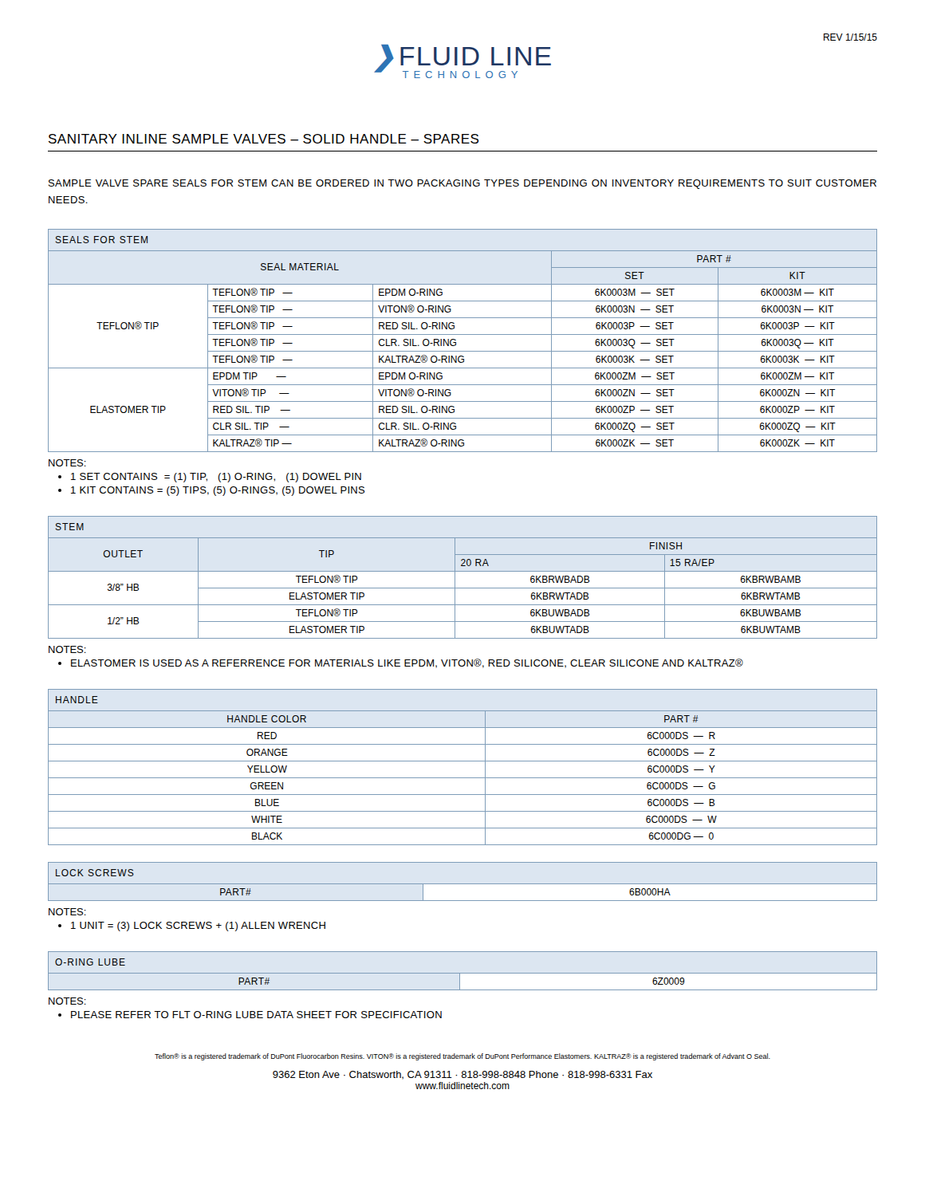REV 1/15/15
❯FLUID LINE
TECHNOLOGY
SANITARY INLINE SAMPLE VALVES – SOLID HANDLE – SPARES
SAMPLE VALVE SPARE SEALS FOR STEM CAN BE ORDERED IN TWO PACKAGING TYPES DEPENDING ON INVENTORY REQUIREMENTS TO SUIT CUSTOMER NEEDS.
| SEALS FOR STEM |
| SEAL MATERIAL | PART # |
| SET | KIT |
| TEFLON® TIP | TEFLON® TIP — | EPDM O-RING | 6K0003M — SET | 6K0003M — KIT |
| TEFLON® TIP — | VITON® O-RING | 6K0003N — SET | 6K0003N — KIT |
| TEFLON® TIP — | RED SIL. O-RING | 6K0003P — SET | 6K0003P — KIT |
| TEFLON® TIP — | CLR. SIL. O-RING | 6K0003Q — SET | 6K0003Q — KIT |
| TEFLON® TIP — | KALTRAZ® O-RING | 6K0003K — SET | 6K0003K — KIT |
| ELASTOMER TIP | EPDM TIP — | EPDM O-RING | 6K000ZM — SET | 6K000ZM — KIT |
| VITON® TIP — | VITON® O-RING | 6K000ZN — SET | 6K000ZN — KIT |
| RED SIL. TIP — | RED SIL. O-RING | 6K000ZP — SET | 6K000ZP — KIT |
| CLR SIL. TIP — | CLR. SIL. O-RING | 6K000ZQ — SET | 6K000ZQ — KIT |
| KALTRAZ® TIP — | KALTRAZ® O-RING | 6K000ZK — SET | 6K000ZK — KIT |
NOTES:
1 SET CONTAINS = (1) TIP, (1) O-RING, (1) DOWEL PIN
1 KIT CONTAINS = (5) TIPS, (5) O-RINGS, (5) DOWEL PINS
| STEM |
| OUTLET | TIP | FINISH |
| 20 RA | 15 RA/EP |
| 3/8” HB | TEFLON® TIP | 6KBRWBADB | 6KBRWBAMB |
| ELASTOMER TIP | 6KBRWTADB | 6KBRWTAMB |
| 1/2” HB | TEFLON® TIP | 6KBUWBADB | 6KBUWBAMB |
| ELASTOMER TIP | 6KBUWTADB | 6KBUWTAMB |
NOTES:
ELASTOMER IS USED AS A REFERRENCE FOR MATERIALS LIKE EPDM, VITON®, RED SILICONE, CLEAR SILICONE AND KALTRAZ®
| HANDLE |
| HANDLE COLOR | PART # |
| RED | 6C000DS — R |
| ORANGE | 6C000DS — Z |
| YELLOW | 6C000DS — Y |
| GREEN | 6C000DS — G |
| BLUE | 6C000DS — B |
| WHITE | 6C000DS — W |
| BLACK | 6C000DG — 0 |
| LOCK SCREWS |
| PART# | 6B000HA |
NOTES:
1 UNIT = (3) LOCK SCREWS + (1) ALLEN WRENCH
| O-RING LUBE |
| PART# | 6Z0009 |
NOTES:
PLEASE REFER TO FLT O-RING LUBE DATA SHEET FOR SPECIFICATION
Teflon® is a registered trademark of DuPont Fluorocarbon Resins. VITON® is a registered trademark of DuPont Performance Elastomers. KALTRAZ® is a registered trademark of Advant O Seal.
9362 Eton Ave · Chatsworth, CA 91311 · 818-998-8848 Phone · 818-998-6331 Fax
www.fluidlinetech.com